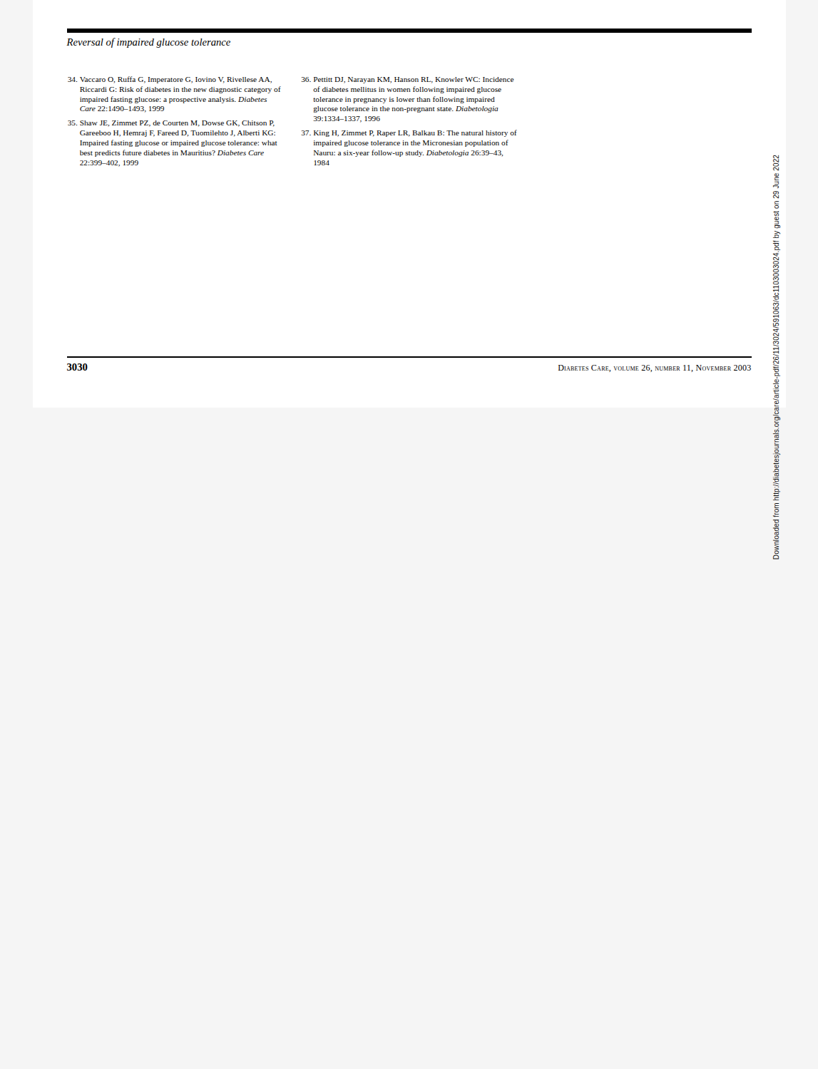Reversal of impaired glucose tolerance
Vaccaro O, Ruffa G, Imperatore G, Iovino V, Rivellese AA, Riccardi G: Risk of diabetes in the new diagnostic category of impaired fasting glucose: a prospective analysis. Diabetes Care 22:1490–1493, 1999
Shaw JE, Zimmet PZ, de Courten M, Dowse GK, Chitson P, Gareeboo H, Hemraj F, Fareed D, Tuomilehto J, Alberti KG: Impaired fasting glucose or impaired glucose tolerance: what best predicts future diabetes in Mauritius? Diabetes Care 22:399–402, 1999
Pettitt DJ, Narayan KM, Hanson RL, Knowler WC: Incidence of diabetes mellitus in women following impaired glucose tolerance in pregnancy is lower than following impaired glucose tolerance in the non-pregnant state. Diabetologia 39:1334–1337, 1996
King H, Zimmet P, Raper LR, Balkau B: The natural history of impaired glucose tolerance in the Micronesian population of Nauru: a six-year follow-up study. Diabetologia 26:39–43, 1984
Downloaded from http://diabetesjournals.org/care/article-pdf/26/11/3024/591063/dc1103003024.pdf by guest on 29 June 2022
3030 Diabetes Care, volume 26, number 11, November 2003